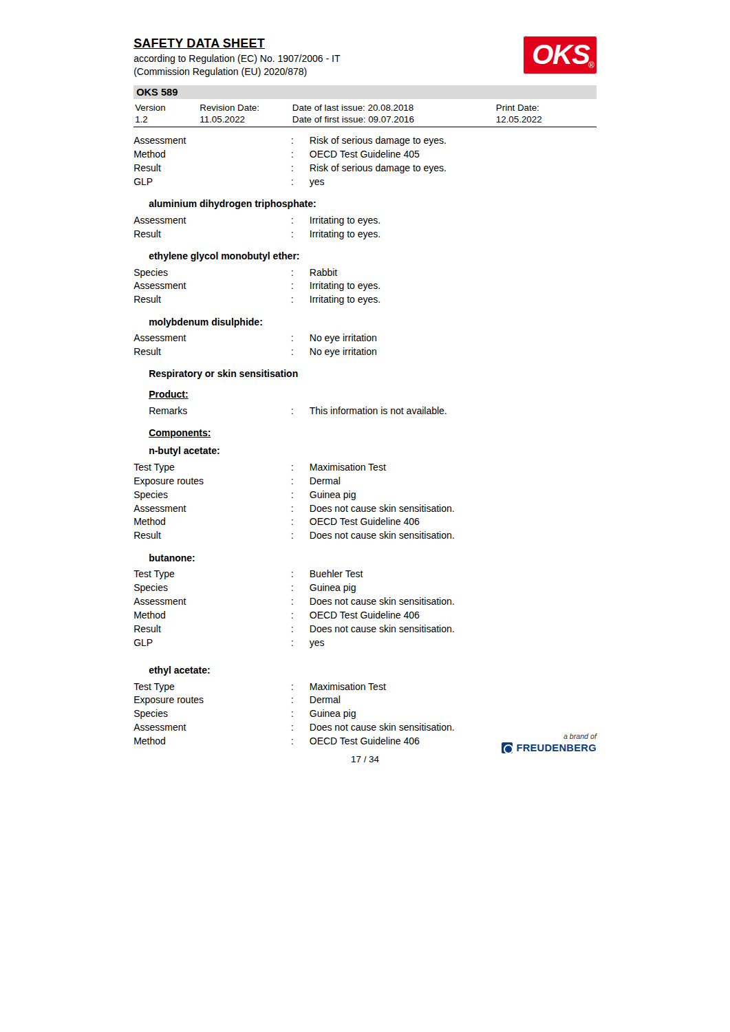SAFETY DATA SHEET
according to Regulation (EC) No. 1907/2006 - IT
(Commission Regulation (EU) 2020/878)
OKS®
OKS 589
| Version | Revision Date: | Date of last issue: 20.08.2018 | Print Date: |
| 1.2 | 11.05.2022 | Date of first issue: 09.07.2016 | 12.05.2022 |
| Assessment | : | Risk of serious damage to eyes. |
| Method | : | OECD Test Guideline 405 |
| Result | : | Risk of serious damage to eyes. |
| GLP | : | yes |
aluminium dihydrogen triphosphate:
| Assessment | : | Irritating to eyes. |
| Result | : | Irritating to eyes. |
ethylene glycol monobutyl ether:
| Species | : | Rabbit |
| Assessment | : | Irritating to eyes. |
| Result | : | Irritating to eyes. |
molybdenum disulphide:
| Assessment | : | No eye irritation |
| Result | : | No eye irritation |
Respiratory or skin sensitisation
Product:
| Remarks | : | This information is not available. |
Components:
n-butyl acetate:
| Test Type | : | Maximisation Test |
| Exposure routes | : | Dermal |
| Species | : | Guinea pig |
| Assessment | : | Does not cause skin sensitisation. |
| Method | : | OECD Test Guideline 406 |
| Result | : | Does not cause skin sensitisation. |
butanone:
| Test Type | : | Buehler Test |
| Species | : | Guinea pig |
| Assessment | : | Does not cause skin sensitisation. |
| Method | : | OECD Test Guideline 406 |
| Result | : | Does not cause skin sensitisation. |
| GLP | : | yes |
ethyl acetate:
| Test Type | : | Maximisation Test |
| Exposure routes | : | Dermal |
| Species | : | Guinea pig |
| Assessment | : | Does not cause skin sensitisation. |
| Method | : | OECD Test Guideline 406 |
17 / 34
a brand of
FREUDENBERG